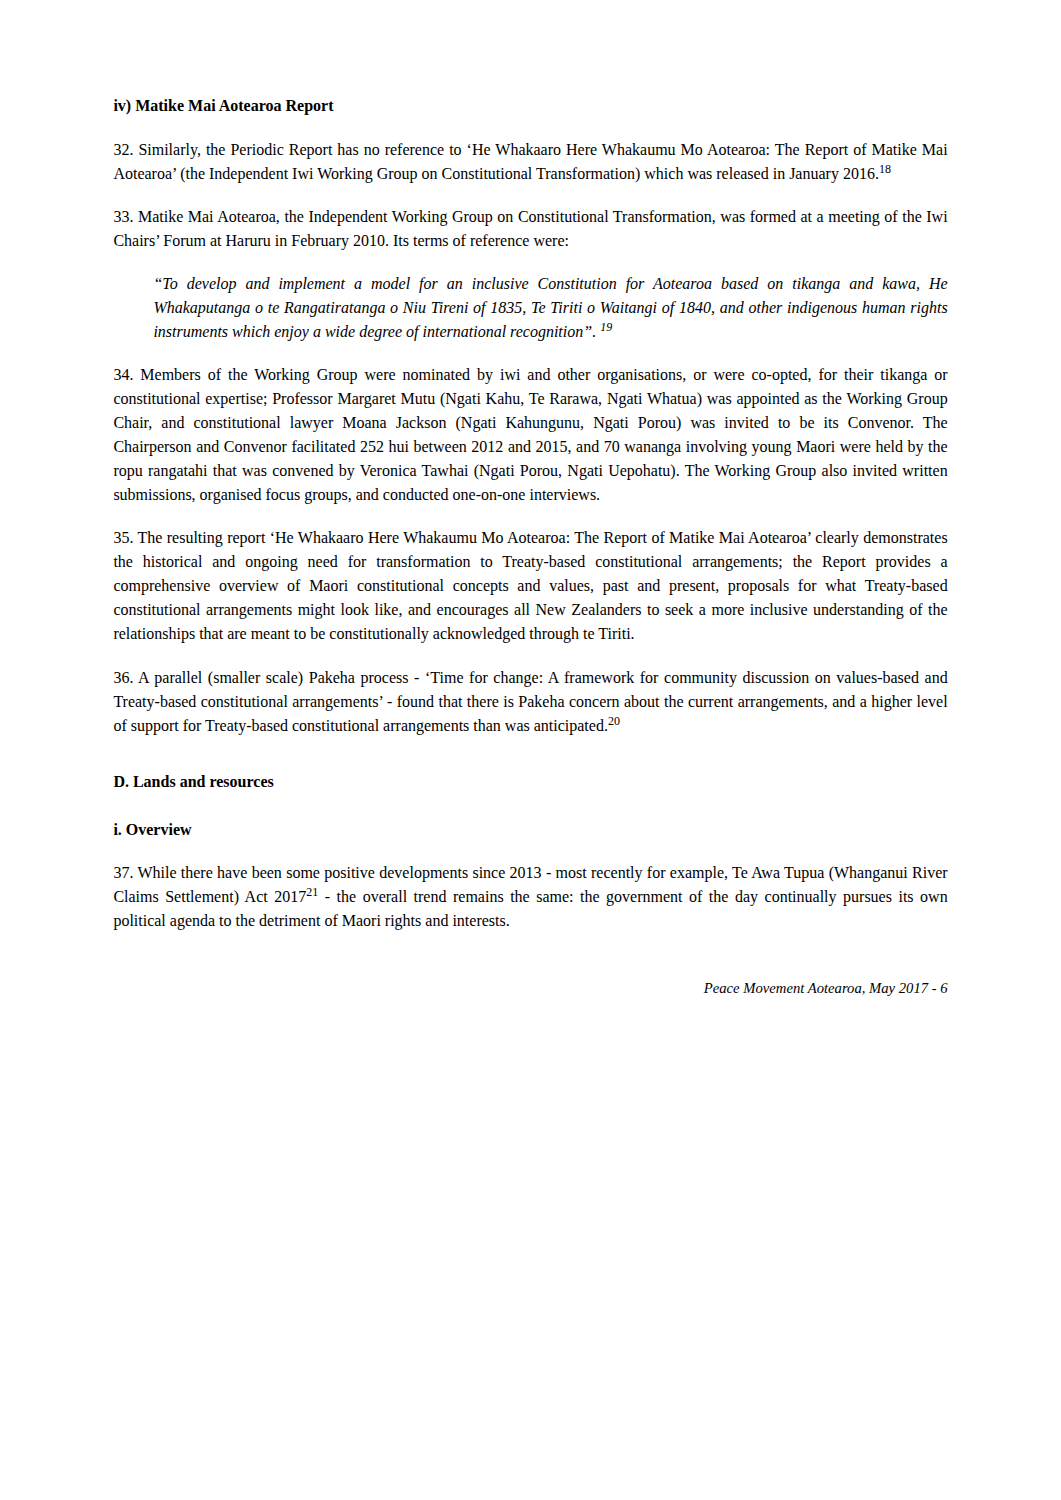iv) Matike Mai Aotearoa Report
32. Similarly, the Periodic Report has no reference to ‘He Whakaaro Here Whakaumu Mo Aotearoa: The Report of Matike Mai Aotearoa’ (the Independent Iwi Working Group on Constitutional Transformation) which was released in January 2016.18
33. Matike Mai Aotearoa, the Independent Working Group on Constitutional Transformation, was formed at a meeting of the Iwi Chairs’ Forum at Haruru in February 2010. Its terms of reference were:
“To develop and implement a model for an inclusive Constitution for Aotearoa based on tikanga and kawa, He Whakaputanga o te Rangatiratanga o Niu Tireni of 1835, Te Tiriti o Waitangi of 1840, and other indigenous human rights instruments which enjoy a wide degree of international recognition”. 19
34. Members of the Working Group were nominated by iwi and other organisations, or were co-opted, for their tikanga or constitutional expertise; Professor Margaret Mutu (Ngati Kahu, Te Rarawa, Ngati Whatua) was appointed as the Working Group Chair, and constitutional lawyer Moana Jackson (Ngati Kahungunu, Ngati Porou) was invited to be its Convenor. The Chairperson and Convenor facilitated 252 hui between 2012 and 2015, and 70 wananga involving young Maori were held by the ropu rangatahi that was convened by Veronica Tawhai (Ngati Porou, Ngati Uepohatu). The Working Group also invited written submissions, organised focus groups, and conducted one-on-one interviews.
35. The resulting report ‘He Whakaaro Here Whakaumu Mo Aotearoa: The Report of Matike Mai Aotearoa’ clearly demonstrates the historical and ongoing need for transformation to Treaty-based constitutional arrangements; the Report provides a comprehensive overview of Maori constitutional concepts and values, past and present, proposals for what Treaty-based constitutional arrangements might look like, and encourages all New Zealanders to seek a more inclusive understanding of the relationships that are meant to be constitutionally acknowledged through te Tiriti.
36. A parallel (smaller scale) Pakeha process - ‘Time for change: A framework for community discussion on values-based and Treaty-based constitutional arrangements’ - found that there is Pakeha concern about the current arrangements, and a higher level of support for Treaty-based constitutional arrangements than was anticipated.20
D. Lands and resources
i. Overview
37. While there have been some positive developments since 2013 - most recently for example, Te Awa Tupua (Whanganui River Claims Settlement) Act 201721 - the overall trend remains the same: the government of the day continually pursues its own political agenda to the detriment of Maori rights and interests.
Peace Movement Aotearoa, May 2017 - 6